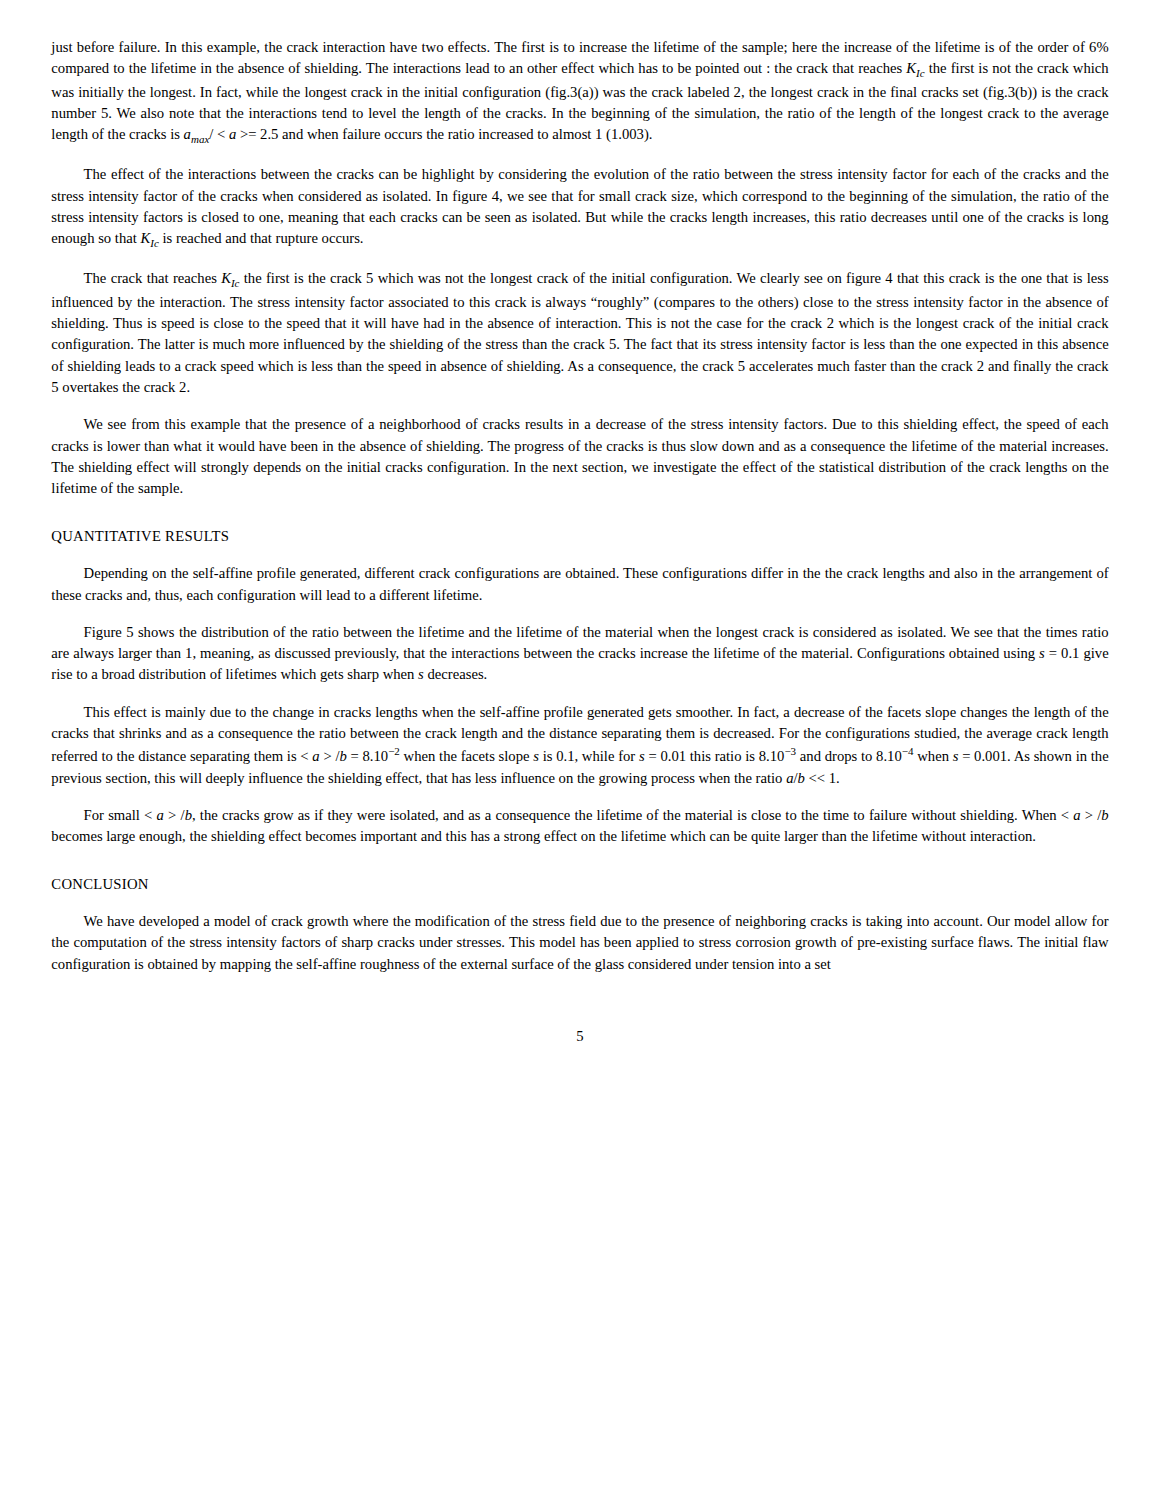just before failure. In this example, the crack interaction have two effects. The first is to increase the lifetime of the sample; here the increase of the lifetime is of the order of 6% compared to the lifetime in the absence of shielding. The interactions lead to an other effect which has to be pointed out : the crack that reaches KIc the first is not the crack which was initially the longest. In fact, while the longest crack in the initial configuration (fig.3(a)) was the crack labeled 2, the longest crack in the final cracks set (fig.3(b)) is the crack number 5. We also note that the interactions tend to level the length of the cracks. In the beginning of the simulation, the ratio of the length of the longest crack to the average length of the cracks is amax/ < a >= 2.5 and when failure occurs the ratio increased to almost 1 (1.003).
The effect of the interactions between the cracks can be highlight by considering the evolution of the ratio between the stress intensity factor for each of the cracks and the stress intensity factor of the cracks when considered as isolated. In figure 4, we see that for small crack size, which correspond to the beginning of the simulation, the ratio of the stress intensity factors is closed to one, meaning that each cracks can be seen as isolated. But while the cracks length increases, this ratio decreases until one of the cracks is long enough so that KIc is reached and that rupture occurs.
The crack that reaches KIc the first is the crack 5 which was not the longest crack of the initial configuration. We clearly see on figure 4 that this crack is the one that is less influenced by the interaction. The stress intensity factor associated to this crack is always “roughly” (compares to the others) close to the stress intensity factor in the absence of shielding. Thus is speed is close to the speed that it will have had in the absence of interaction. This is not the case for the crack 2 which is the longest crack of the initial crack configuration. The latter is much more influenced by the shielding of the stress than the crack 5. The fact that its stress intensity factor is less than the one expected in this absence of shielding leads to a crack speed which is less than the speed in absence of shielding. As a consequence, the crack 5 accelerates much faster than the crack 2 and finally the crack 5 overtakes the crack 2.
We see from this example that the presence of a neighborhood of cracks results in a decrease of the stress intensity factors. Due to this shielding effect, the speed of each cracks is lower than what it would have been in the absence of shielding. The progress of the cracks is thus slow down and as a consequence the lifetime of the material increases. The shielding effect will strongly depends on the initial cracks configuration. In the next section, we investigate the effect of the statistical distribution of the crack lengths on the lifetime of the sample.
Quantitative Results
Depending on the self-affine profile generated, different crack configurations are obtained. These configurations differ in the the crack lengths and also in the arrangement of these cracks and, thus, each configuration will lead to a different lifetime.
Figure 5 shows the distribution of the ratio between the lifetime and the lifetime of the material when the longest crack is considered as isolated. We see that the times ratio are always larger than 1, meaning, as discussed previously, that the interactions between the cracks increase the lifetime of the material. Configurations obtained using s = 0.1 give rise to a broad distribution of lifetimes which gets sharp when s decreases.
This effect is mainly due to the change in cracks lengths when the self-affine profile generated gets smoother. In fact, a decrease of the facets slope changes the length of the cracks that shrinks and as a consequence the ratio between the crack length and the distance separating them is decreased. For the configurations studied, the average crack length referred to the distance separating them is < a > /b = 8.10−2 when the facets slope s is 0.1, while for s = 0.01 this ratio is 8.10−3 and drops to 8.10−4 when s = 0.001. As shown in the previous section, this will deeply influence the shielding effect, that has less influence on the growing process when the ratio a/b << 1.
For small < a > /b, the cracks grow as if they were isolated, and as a consequence the lifetime of the material is close to the time to failure without shielding. When < a > /b becomes large enough, the shielding effect becomes important and this has a strong effect on the lifetime which can be quite larger than the lifetime without interaction.
Conclusion
We have developed a model of crack growth where the modification of the stress field due to the presence of neighboring cracks is taking into account. Our model allow for the computation of the stress intensity factors of sharp cracks under stresses. This model has been applied to stress corrosion growth of pre-existing surface flaws. The initial flaw configuration is obtained by mapping the self-affine roughness of the external surface of the glass considered under tension into a set
5